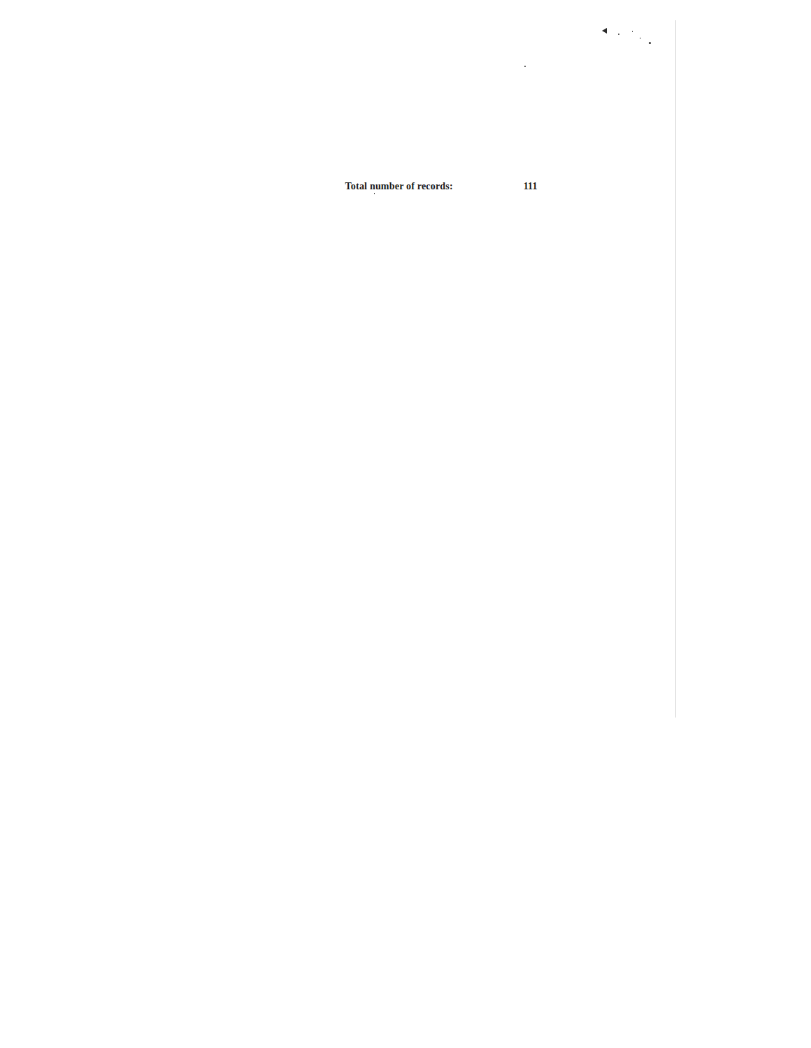Total number of records:111